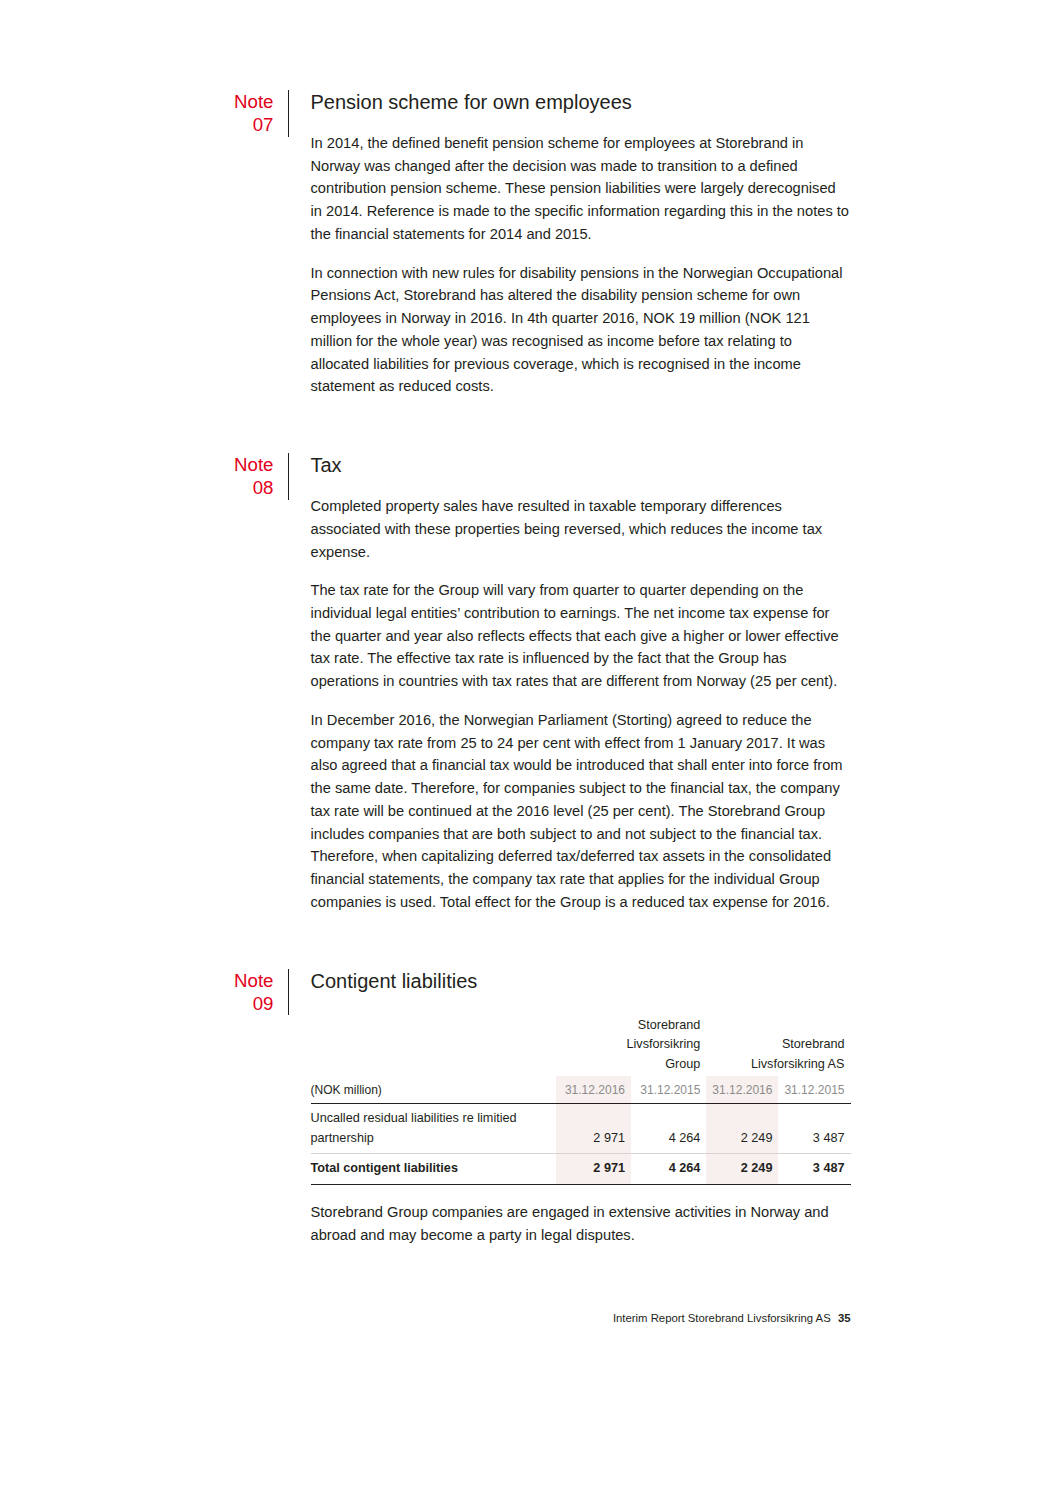Note 07
Pension scheme for own employees
In 2014, the defined benefit pension scheme for employees at Storebrand in Norway was changed after the decision was made to transition to a defined contribution pension scheme. These pension liabilities were largely derecognised in 2014. Reference is made to the specific information regarding this in the notes to the financial statements for 2014 and 2015.
In connection with new rules for disability pensions in the Norwegian Occupational Pensions Act, Storebrand has altered the disability pension scheme for own employees in Norway in 2016. In 4th quarter 2016, NOK 19 million (NOK 121 million for the whole year) was recognised as income before tax relating to allocated liabilities for previous coverage, which is recognised in the income statement as reduced costs.
Note 08
Tax
Completed property sales have resulted in taxable temporary differences associated with these properties being reversed, which reduces the income tax expense.
The tax rate for the Group will vary from quarter to quarter depending on the individual legal entities’ contribution to earnings. The net income tax expense for the quarter and year also reflects effects that each give a higher or lower effective tax rate. The effective tax rate is influenced by the fact that the Group has operations in countries with tax rates that are different from Norway (25 per cent).
In December 2016, the Norwegian Parliament (Storting) agreed to reduce the company tax rate from 25 to 24 per cent with effect from 1 January 2017. It was also agreed that a financial tax would be introduced that shall enter into force from the same date. Therefore, for companies subject to the financial tax, the company tax rate will be continued at the 2016 level (25 per cent). The Storebrand Group includes companies that are both subject to and not subject to the financial tax. Therefore, when capitalizing deferred tax/deferred tax assets in the consolidated financial statements, the company tax rate that applies for the individual Group companies is used. Total effect for the Group is a reduced tax expense for 2016.
Note 09
Contigent liabilities
| | Storebrand Livsforsikring | Storebrand |
| --- | --- | --- |
| | Group | Livsforsikring AS |
| (NOK million) | 31.12.2016 | 31.12.2015 | 31.12.2016 | 31.12.2015 |
| Uncalled residual liabilities re limitied partnership | 2 971 | 4 264 | 2 249 | 3 487 |
| Total contigent liabilities | 2 971 | 4 264 | 2 249 | 3 487 |
Storebrand Group companies are engaged in extensive activities in Norway and abroad and may become a party in legal disputes.
Interim Report Storebrand Livsforsikring AS 35